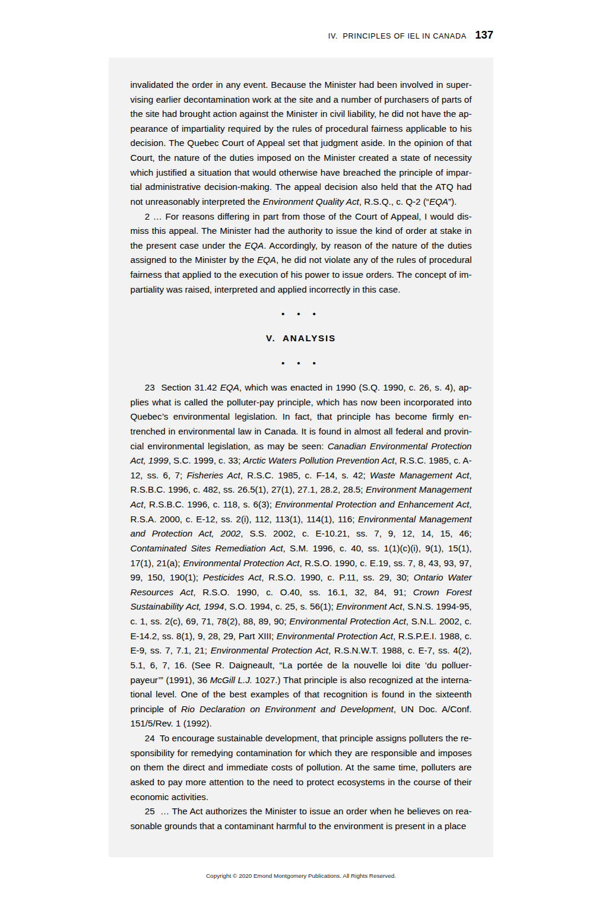IV. PRINCIPLES OF IEL IN CANADA 137
invalidated the order in any event. Because the Minister had been involved in supervising earlier decontamination work at the site and a number of purchasers of parts of the site had brought action against the Minister in civil liability, he did not have the appearance of impartiality required by the rules of procedural fairness applicable to his decision. The Quebec Court of Appeal set that judgment aside. In the opinion of that Court, the nature of the duties imposed on the Minister created a state of necessity which justified a situation that would otherwise have breached the principle of impartial administrative decision-making. The appeal decision also held that the ATQ had not unreasonably interpreted the Environment Quality Act, R.S.Q., c. Q-2 (“EQA”).
2 … For reasons differing in part from those of the Court of Appeal, I would dismiss this appeal. The Minister had the authority to issue the kind of order at stake in the present case under the EQA. Accordingly, by reason of the nature of the duties assigned to the Minister by the EQA, he did not violate any of the rules of procedural fairness that applied to the execution of his power to issue orders. The concept of impartiality was raised, interpreted and applied incorrectly in this case.
• • •
V. ANALYSIS
• • •
23 Section 31.42 EQA, which was enacted in 1990 (S.Q. 1990, c. 26, s. 4), applies what is called the polluter-pay principle, which has now been incorporated into Quebec’s environmental legislation. In fact, that principle has become firmly entrenched in environmental law in Canada. It is found in almost all federal and provincial environmental legislation, as may be seen: Canadian Environmental Protection Act, 1999, S.C. 1999, c. 33; Arctic Waters Pollution Prevention Act, R.S.C. 1985, c. A-12, ss. 6, 7; Fisheries Act, R.S.C. 1985, c. F-14, s. 42; Waste Management Act, R.S.B.C. 1996, c. 482, ss. 26.5(1), 27(1), 27.1, 28.2, 28.5; Environment Management Act, R.S.B.C. 1996, c. 118, s. 6(3); Environmental Protection and Enhancement Act, R.S.A. 2000, c. E-12, ss. 2(i), 112, 113(1), 114(1), 116; Environmental Management and Protection Act, 2002, S.S. 2002, c. E-10.21, ss. 7, 9, 12, 14, 15, 46; Contaminated Sites Remediation Act, S.M. 1996, c. 40, ss. 1(1)(c)(i), 9(1), 15(1), 17(1), 21(a); Environmental Protection Act, R.S.O. 1990, c. E.19, ss. 7, 8, 43, 93, 97, 99, 150, 190(1); Pesticides Act, R.S.O. 1990, c. P.11, ss. 29, 30; Ontario Water Resources Act, R.S.O. 1990, c. O.40, ss. 16.1, 32, 84, 91; Crown Forest Sustainability Act, 1994, S.O. 1994, c. 25, s. 56(1); Environment Act, S.N.S. 1994-95, c. 1, ss. 2(c), 69, 71, 78(2), 88, 89, 90; Environmental Protection Act, S.N.L. 2002, c. E-14.2, ss. 8(1), 9, 28, 29, Part XIII; Environmental Protection Act, R.S.P.E.I. 1988, c. E-9, ss. 7, 7.1, 21; Environmental Protection Act, R.S.N.W.T. 1988, c. E-7, ss. 4(2), 5.1, 6, 7, 16. (See R. Daigneault, “La portée de la nouvelle loi dite ‘du polluer-payeur’” (1991), 36 McGill L.J. 1027.) That principle is also recognized at the international level. One of the best examples of that recognition is found in the sixteenth principle of Rio Declaration on Environment and Development, UN Doc. A/Conf. 151/5/Rev. 1 (1992).
24 To encourage sustainable development, that principle assigns polluters the responsibility for remedying contamination for which they are responsible and imposes on them the direct and immediate costs of pollution. At the same time, polluters are asked to pay more attention to the need to protect ecosystems in the course of their economic activities.
25 … The Act authorizes the Minister to issue an order when he believes on reasonable grounds that a contaminant harmful to the environment is present in a place
Copyright © 2020 Emond Montgomery Publications. All Rights Reserved.